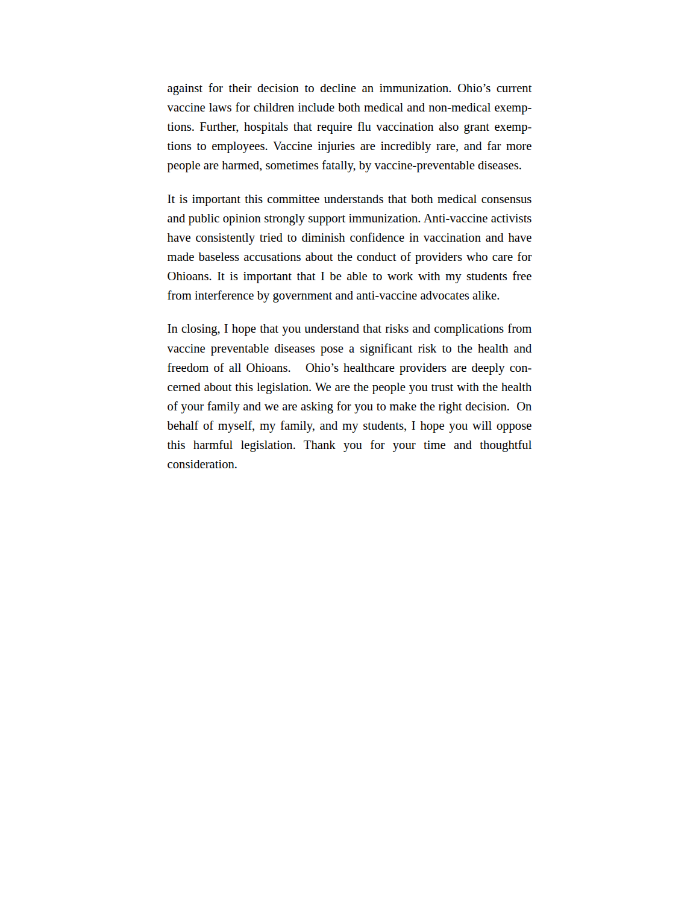against for their decision to decline an immunization. Ohio’s current vaccine laws for children include both medical and non-medical exemptions. Further, hospitals that require flu vaccination also grant exemptions to employees. Vaccine injuries are incredibly rare, and far more people are harmed, sometimes fatally, by vaccine-preventable diseases.
It is important this committee understands that both medical consensus and public opinion strongly support immunization. Anti-vaccine activists have consistently tried to diminish confidence in vaccination and have made baseless accusations about the conduct of providers who care for Ohioans. It is important that I be able to work with my students free from interference by government and anti-vaccine advocates alike.
In closing, I hope that you understand that risks and complications from vaccine preventable diseases pose a significant risk to the health and freedom of all Ohioans. Ohio’s healthcare providers are deeply concerned about this legislation. We are the people you trust with the health of your family and we are asking for you to make the right decision. On behalf of myself, my family, and my students, I hope you will oppose this harmful legislation. Thank you for your time and thoughtful consideration.